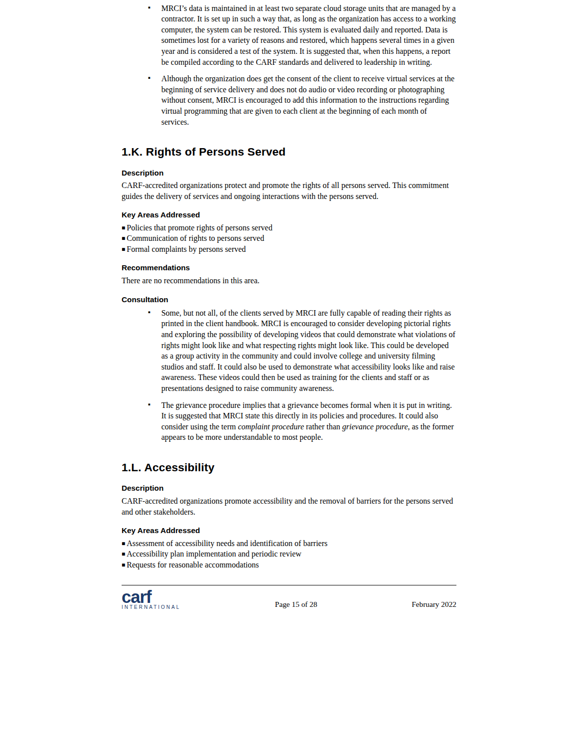MRCI’s data is maintained in at least two separate cloud storage units that are managed by a contractor. It is set up in such a way that, as long as the organization has access to a working computer, the system can be restored. This system is evaluated daily and reported. Data is sometimes lost for a variety of reasons and restored, which happens several times in a given year and is considered a test of the system. It is suggested that, when this happens, a report be compiled according to the CARF standards and delivered to leadership in writing.
Although the organization does get the consent of the client to receive virtual services at the beginning of service delivery and does not do audio or video recording or photographing without consent, MRCI is encouraged to add this information to the instructions regarding virtual programming that are given to each client at the beginning of each month of services.
1.K. Rights of Persons Served
Description
CARF-accredited organizations protect and promote the rights of all persons served. This commitment guides the delivery of services and ongoing interactions with the persons served.
Key Areas Addressed
Policies that promote rights of persons served
Communication of rights to persons served
Formal complaints by persons served
Recommendations
There are no recommendations in this area.
Consultation
Some, but not all, of the clients served by MRCI are fully capable of reading their rights as printed in the client handbook. MRCI is encouraged to consider developing pictorial rights and exploring the possibility of developing videos that could demonstrate what violations of rights might look like and what respecting rights might look like. This could be developed as a group activity in the community and could involve college and university filming studios and staff. It could also be used to demonstrate what accessibility looks like and raise awareness. These videos could then be used as training for the clients and staff or as presentations designed to raise community awareness.
The grievance procedure implies that a grievance becomes formal when it is put in writing. It is suggested that MRCI state this directly in its policies and procedures. It could also consider using the term complaint procedure rather than grievance procedure, as the former appears to be more understandable to most people.
1.L. Accessibility
Description
CARF-accredited organizations promote accessibility and the removal of barriers for the persons served and other stakeholders.
Key Areas Addressed
Assessment of accessibility needs and identification of barriers
Accessibility plan implementation and periodic review
Requests for reasonable accommodations
carf INTERNATIONAL
Page 15 of 28
February 2022